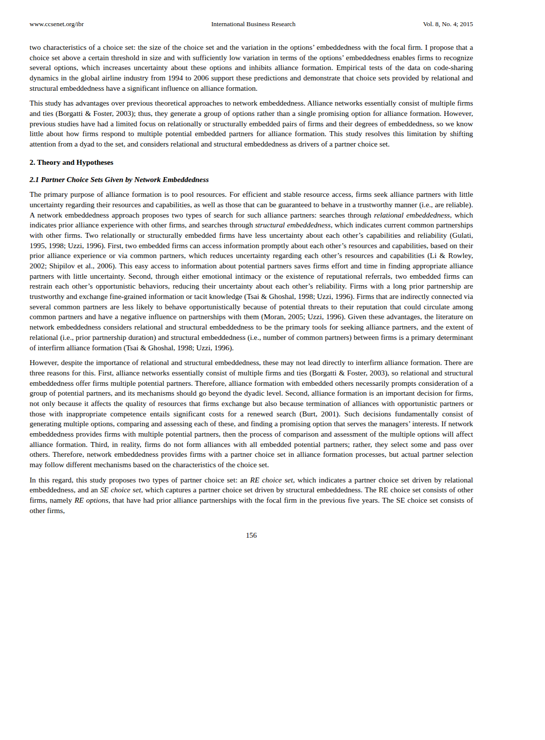www.ccsenet.org/ibr International Business Research Vol. 8, No. 4; 2015
two characteristics of a choice set: the size of the choice set and the variation in the options’ embeddedness with the focal firm. I propose that a choice set above a certain threshold in size and with sufficiently low variation in terms of the options’ embeddedness enables firms to recognize several options, which increases uncertainty about these options and inhibits alliance formation. Empirical tests of the data on code-sharing dynamics in the global airline industry from 1994 to 2006 support these predictions and demonstrate that choice sets provided by relational and structural embeddedness have a significant influence on alliance formation.
This study has advantages over previous theoretical approaches to network embeddedness. Alliance networks essentially consist of multiple firms and ties (Borgatti & Foster, 2003); thus, they generate a group of options rather than a single promising option for alliance formation. However, previous studies have had a limited focus on relationally or structurally embedded pairs of firms and their degrees of embeddedness, so we know little about how firms respond to multiple potential embedded partners for alliance formation. This study resolves this limitation by shifting attention from a dyad to the set, and considers relational and structural embeddedness as drivers of a partner choice set.
2. Theory and Hypotheses
2.1 Partner Choice Sets Given by Network Embeddedness
The primary purpose of alliance formation is to pool resources. For efficient and stable resource access, firms seek alliance partners with little uncertainty regarding their resources and capabilities, as well as those that can be guaranteed to behave in a trustworthy manner (i.e., are reliable). A network embeddedness approach proposes two types of search for such alliance partners: searches through relational embeddedness, which indicates prior alliance experience with other firms, and searches through structural embeddedness, which indicates current common partnerships with other firms. Two relationally or structurally embedded firms have less uncertainty about each other’s capabilities and reliability (Gulati, 1995, 1998; Uzzi, 1996). First, two embedded firms can access information promptly about each other’s resources and capabilities, based on their prior alliance experience or via common partners, which reduces uncertainty regarding each other’s resources and capabilities (Li & Rowley, 2002; Shipilov et al., 2006). This easy access to information about potential partners saves firms effort and time in finding appropriate alliance partners with little uncertainty. Second, through either emotional intimacy or the existence of reputational referrals, two embedded firms can restrain each other’s opportunistic behaviors, reducing their uncertainty about each other’s reliability. Firms with a long prior partnership are trustworthy and exchange fine-grained information or tacit knowledge (Tsai & Ghoshal, 1998; Uzzi, 1996). Firms that are indirectly connected via several common partners are less likely to behave opportunistically because of potential threats to their reputation that could circulate among common partners and have a negative influence on partnerships with them (Moran, 2005; Uzzi, 1996). Given these advantages, the literature on network embeddedness considers relational and structural embeddedness to be the primary tools for seeking alliance partners, and the extent of relational (i.e., prior partnership duration) and structural embeddedness (i.e., number of common partners) between firms is a primary determinant of interfirm alliance formation (Tsai & Ghoshal, 1998; Uzzi, 1996).
However, despite the importance of relational and structural embeddedness, these may not lead directly to interfirm alliance formation. There are three reasons for this. First, alliance networks essentially consist of multiple firms and ties (Borgatti & Foster, 2003), so relational and structural embeddedness offer firms multiple potential partners. Therefore, alliance formation with embedded others necessarily prompts consideration of a group of potential partners, and its mechanisms should go beyond the dyadic level. Second, alliance formation is an important decision for firms, not only because it affects the quality of resources that firms exchange but also because termination of alliances with opportunistic partners or those with inappropriate competence entails significant costs for a renewed search (Burt, 2001). Such decisions fundamentally consist of generating multiple options, comparing and assessing each of these, and finding a promising option that serves the managers’ interests. If network embeddedness provides firms with multiple potential partners, then the process of comparison and assessment of the multiple options will affect alliance formation. Third, in reality, firms do not form alliances with all embedded potential partners; rather, they select some and pass over others. Therefore, network embeddedness provides firms with a partner choice set in alliance formation processes, but actual partner selection may follow different mechanisms based on the characteristics of the choice set.
In this regard, this study proposes two types of partner choice set: an RE choice set, which indicates a partner choice set driven by relational embeddedness, and an SE choice set, which captures a partner choice set driven by structural embeddedness. The RE choice set consists of other firms, namely RE options, that have had prior alliance partnerships with the focal firm in the previous five years. The SE choice set consists of other firms,
156